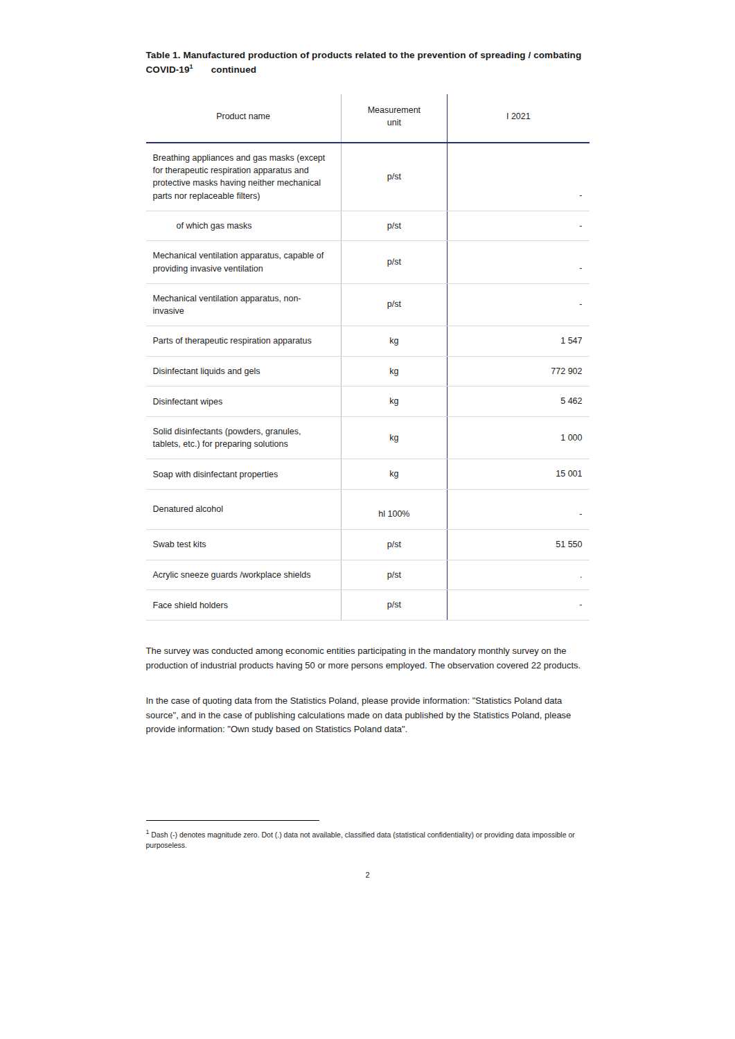Table 1. Manufactured production of products related to the prevention of spreading / combating COVID-191 continued
| Product name | Measurement unit | I 2021 |
| --- | --- | --- |
| Breathing appliances and gas masks (except for therapeutic respiration apparatus and protective masks having neither mechanical parts nor replaceable filters) | p/st | - |
| of which gas masks | p/st | - |
| Mechanical ventilation apparatus, capable of providing invasive ventilation | p/st | - |
| Mechanical ventilation apparatus, non-invasive | p/st | - |
| Parts of therapeutic respiration apparatus | kg | 1 547 |
| Disinfectant liquids and gels | kg | 772 902 |
| Disinfectant wipes | kg | 5 462 |
| Solid disinfectants (powders, granules, tablets, etc.) for preparing solutions | kg | 1 000 |
| Soap with disinfectant properties | kg | 15 001 |
| Denatured alcohol | hl 100% | - |
| Swab test kits | p/st | 51 550 |
| Acrylic sneeze guards /workplace shields | p/st | . |
| Face shield holders | p/st | - |
The survey was conducted among economic entities participating in the mandatory monthly survey on the production of industrial products having 50 or more persons employed. The observation covered 22 products.
In the case of quoting data from the Statistics Poland, please provide information: "Statistics Poland data source", and in the case of publishing calculations made on data published by the Statistics Poland, please provide information: "Own study based on Statistics Poland data".
1 Dash (-) denotes magnitude zero. Dot (.) data not available, classified data (statistical confidentiality) or providing data impossible or purposeless.
2